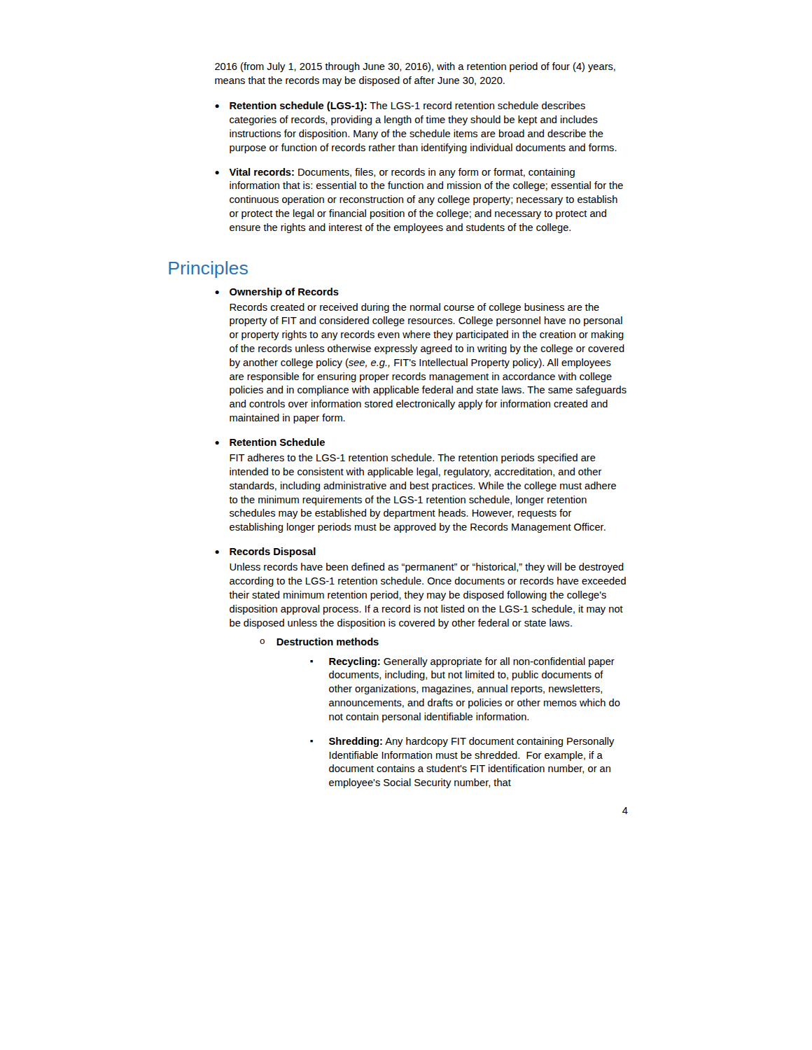2016 (from July 1, 2015 through June 30, 2016), with a retention period of four (4) years, means that the records may be disposed of after June 30, 2020.
Retention schedule (LGS-1): The LGS-1 record retention schedule describes categories of records, providing a length of time they should be kept and includes instructions for disposition. Many of the schedule items are broad and describe the purpose or function of records rather than identifying individual documents and forms.
Vital records: Documents, files, or records in any form or format, containing information that is: essential to the function and mission of the college; essential for the continuous operation or reconstruction of any college property; necessary to establish or protect the legal or financial position of the college; and necessary to protect and ensure the rights and interest of the employees and students of the college.
Principles
Ownership of Records
Records created or received during the normal course of college business are the property of FIT and considered college resources. College personnel have no personal or property rights to any records even where they participated in the creation or making of the records unless otherwise expressly agreed to in writing by the college or covered by another college policy (see, e.g., FIT's Intellectual Property policy). All employees are responsible for ensuring proper records management in accordance with college policies and in compliance with applicable federal and state laws. The same safeguards and controls over information stored electronically apply for information created and maintained in paper form.
Retention Schedule
FIT adheres to the LGS-1 retention schedule. The retention periods specified are intended to be consistent with applicable legal, regulatory, accreditation, and other standards, including administrative and best practices. While the college must adhere to the minimum requirements of the LGS-1 retention schedule, longer retention schedules may be established by department heads. However, requests for establishing longer periods must be approved by the Records Management Officer.
Records Disposal
Unless records have been defined as “permanent” or “historical,” they will be destroyed according to the LGS-1 retention schedule. Once documents or records have exceeded their stated minimum retention period, they may be disposed following the college's disposition approval process. If a record is not listed on the LGS-1 schedule, it may not be disposed unless the disposition is covered by other federal or state laws.
Destruction methods
Recycling: Generally appropriate for all non-confidential paper documents, including, but not limited to, public documents of other organizations, magazines, annual reports, newsletters, announcements, and drafts or policies or other memos which do not contain personal identifiable information.
Shredding: Any hardcopy FIT document containing Personally Identifiable Information must be shredded. For example, if a document contains a student's FIT identification number, or an employee's Social Security number, that
4